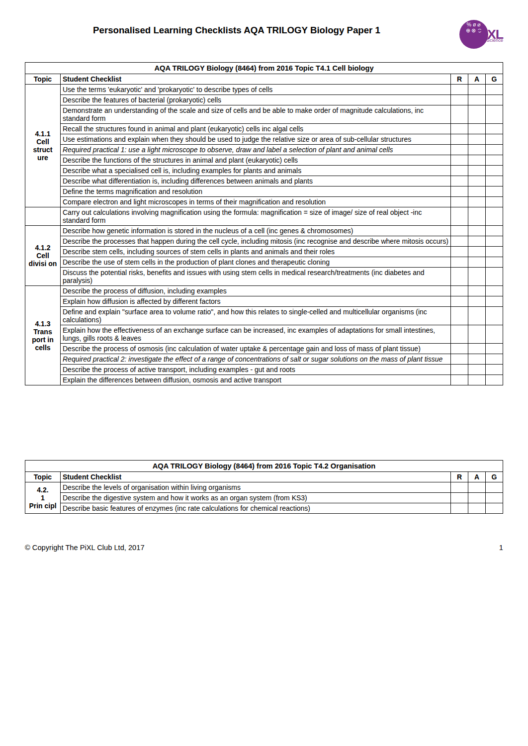Personalised Learning Checklists AQA TRILOGY Biology Paper 1
% ø ⌀
⊕ ⊗ ⊙
PiXL
Science
AQA TRILOGY Biology (8464) from 2016 Topic T4.1 Cell biology
| Topic | Student Checklist | R | A | G |
| --- | --- | --- | --- | --- |
| 4.1.1 Cell struct ure | Use the terms 'eukaryotic' and 'prokaryotic' to describe types of cells | | | |
| Describe the features of bacterial (prokaryotic) cells | | | |
| Demonstrate an understanding of the scale and size of cells and be able to make order of magnitude calculations, inc standard form | | | |
| Recall the structures found in animal and plant (eukaryotic) cells inc algal cells | | | |
| Use estimations and explain when they should be used to judge the relative size or area of sub-cellular structures | | | |
| Required practical 1: use a light microscope to observe, draw and label a selection of plant and animal cells | | | |
| Describe the functions of the structures in animal and plant (eukaryotic) cells | | | |
| Describe what a specialised cell is, including examples for plants and animals | | | |
| Describe what differentiation is, including differences between animals and plants | | | |
| Define the terms magnification and resolution | | | |
| Compare electron and light microscopes in terms of their magnification and resolution | | | |
| | Carry out calculations involving magnification using the formula: magnification = size of image/ size of real object -inc standard form | | | |
| 4.1.2 Cell divisi on | Describe how genetic information is stored in the nucleus of a cell (inc genes & chromosomes) | | | |
| Describe the processes that happen during the cell cycle, including mitosis (inc recognise and describe where mitosis occurs) | | | |
| Describe stem cells, including sources of stem cells in plants and animals and their roles | | | |
| Describe the use of stem cells in the production of plant clones and therapeutic cloning | | | |
| Discuss the potential risks, benefits and issues with using stem cells in medical research/treatments (inc diabetes and paralysis) | | | |
| 4.1.3 Trans port in cells | Describe the process of diffusion, including examples | | | |
| Explain how diffusion is affected by different factors | | | |
| Define and explain "surface area to volume ratio", and how this relates to single-celled and multicellular organisms (inc calculations) | | | |
| Explain how the effectiveness of an exchange surface can be increased, inc examples of adaptations for small intestines, lungs, gills roots & leaves | | | |
| Describe the process of osmosis (inc calculation of water uptake & percentage gain and loss of mass of plant tissue) | | | |
| Required practical 2: investigate the effect of a range of concentrations of salt or sugar solutions on the mass of plant tissue | | | |
| Describe the process of active transport, including examples - gut and roots | | | |
| Explain the differences between diffusion, osmosis and active transport | | | |
AQA TRILOGY Biology (8464) from 2016 Topic T4.2 Organisation
| Topic | Student Checklist | R | A | G |
| --- | --- | --- | --- | --- |
| 4.2. 1 Prin cipl | Describe the levels of organisation within living organisms | | | |
| Describe the digestive system and how it works as an organ system (from KS3) | | | |
| Describe basic features of enzymes (inc rate calculations for chemical reactions) | | | |
© Copyright The PiXL Club Ltd, 2017
1